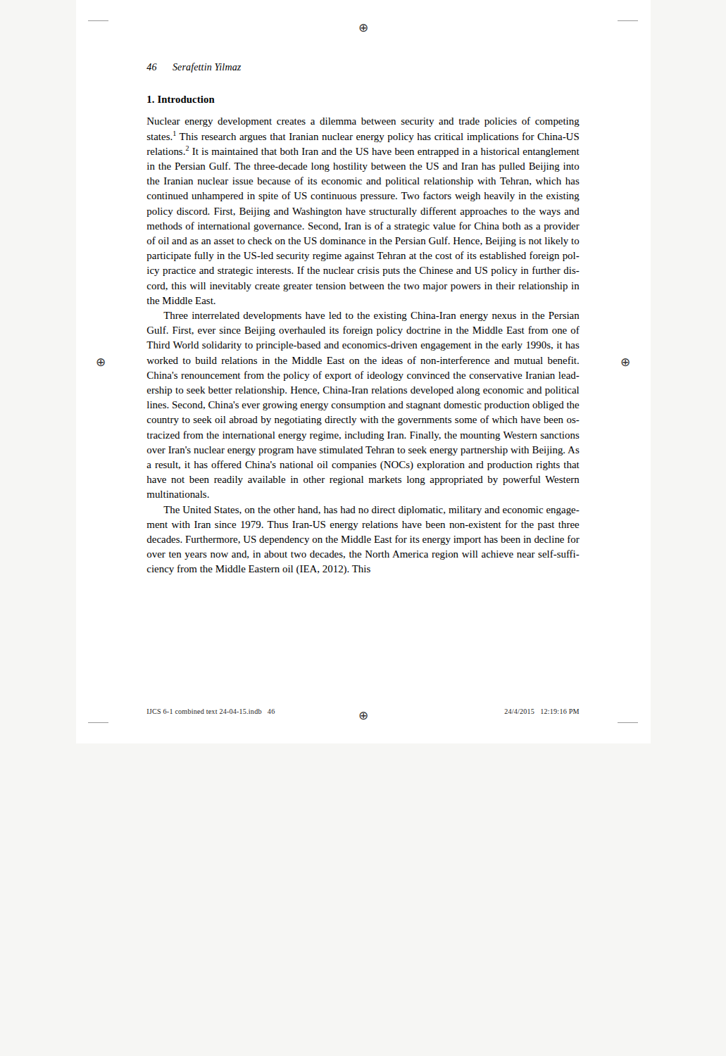⊕ ⊕ ⊕ ⊕
46 Serafettin Yilmaz
1. Introduction
Nuclear energy development creates a dilemma between security and trade policies of competing states.1 This research argues that Iranian nuclear energy policy has critical implications for China-US relations.2 It is maintained that both Iran and the US have been entrapped in a historical entanglement in the Persian Gulf. The three-decade long hostility between the US and Iran has pulled Beijing into the Iranian nuclear issue because of its economic and political relationship with Tehran, which has continued unhampered in spite of US continuous pressure. Two factors weigh heavily in the existing policy discord. First, Beijing and Washington have structurally different approaches to the ways and methods of international governance. Second, Iran is of a strategic value for China both as a provider of oil and as an asset to check on the US dominance in the Persian Gulf. Hence, Beijing is not likely to participate fully in the US-led security regime against Tehran at the cost of its established foreign policy practice and strategic interests. If the nuclear crisis puts the Chinese and US policy in further discord, this will inevitably create greater tension between the two major powers in their relationship in the Middle East.
Three interrelated developments have led to the existing China-Iran energy nexus in the Persian Gulf. First, ever since Beijing overhauled its foreign policy doctrine in the Middle East from one of Third World solidarity to principle-based and economics-driven engagement in the early 1990s, it has worked to build relations in the Middle East on the ideas of non-interference and mutual benefit. China's renouncement from the policy of export of ideology convinced the conservative Iranian leadership to seek better relationship. Hence, China-Iran relations developed along economic and political lines. Second, China's ever growing energy consumption and stagnant domestic production obliged the country to seek oil abroad by negotiating directly with the governments some of which have been ostracized from the international energy regime, including Iran. Finally, the mounting Western sanctions over Iran's nuclear energy program have stimulated Tehran to seek energy partnership with Beijing. As a result, it has offered China's national oil companies (NOCs) exploration and production rights that have not been readily available in other regional markets long appropriated by powerful Western multinationals.
The United States, on the other hand, has had no direct diplomatic, military and economic engagement with Iran since 1979. Thus Iran-US energy relations have been non-existent for the past three decades. Furthermore, US dependency on the Middle East for its energy import has been in decline for over ten years now and, in about two decades, the North America region will achieve near self-sufficiency from the Middle Eastern oil (IEA, 2012). This
IJCS 6-1 combined text 24-04-15.indb 46 24/4/2015 12:19:16 PM